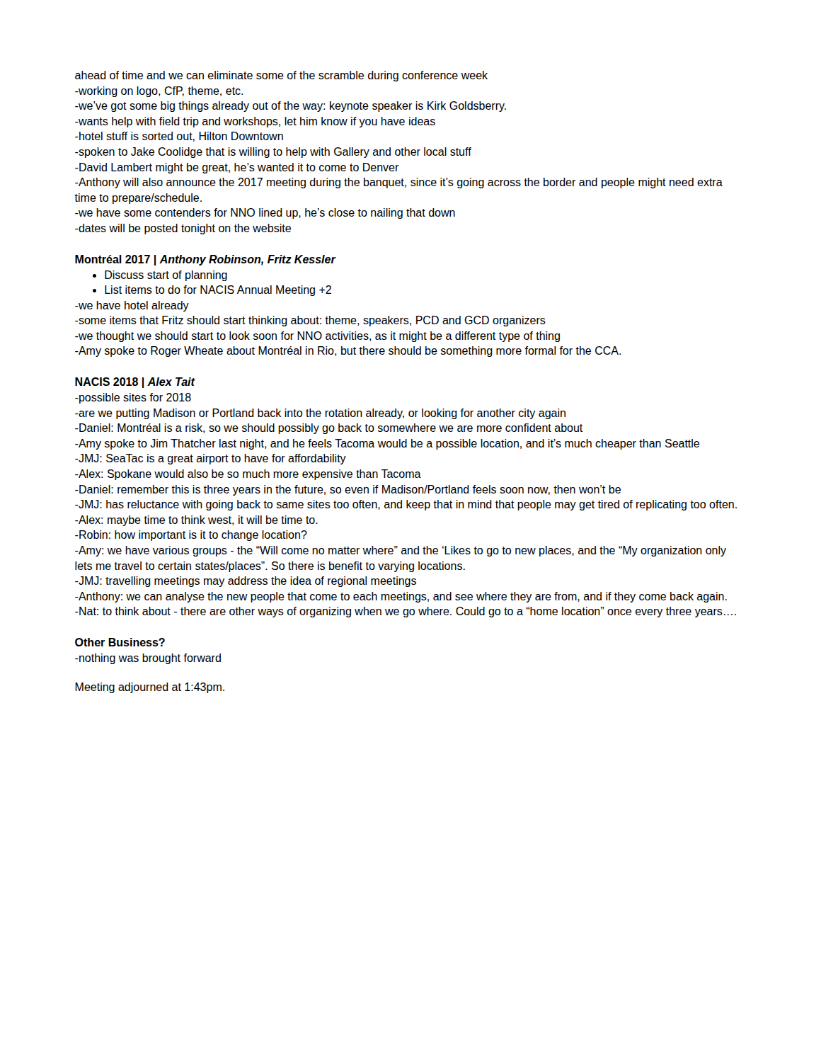ahead of time and we can eliminate some of the scramble during conference week
-working on logo, CfP, theme, etc.
-we’ve got some big things already out of the way: keynote speaker is Kirk Goldsberry.
-wants help with field trip and workshops, let him know if you have ideas
-hotel stuff is sorted out, Hilton Downtown
-spoken to Jake Coolidge that is willing to help with Gallery and other local stuff
-David Lambert might be great, he’s wanted it to come to Denver
-Anthony will also announce the 2017 meeting during the banquet, since it’s going across the border and people might need extra time to prepare/schedule.
-we have some contenders for NNO lined up, he’s close to nailing that down
-dates will be posted tonight on the website
Montréal 2017 | Anthony Robinson, Fritz Kessler
Discuss start of planning
List items to do for NACIS Annual Meeting +2
-we have hotel already
-some items that Fritz should start thinking about: theme, speakers, PCD and GCD organizers
-we thought we should start to look soon for NNO activities, as it might be a different type of thing
-Amy spoke to Roger Wheate about Montréal in Rio, but there should be something more formal for the CCA.
NACIS 2018 | Alex Tait
-possible sites for 2018
-are we putting Madison or Portland back into the rotation already, or looking for another city again
-Daniel: Montréal is a risk, so we should possibly go back to somewhere we are more confident about
-Amy spoke to Jim Thatcher last night, and he feels Tacoma would be a possible location, and it’s much cheaper than Seattle
-JMJ: SeaTac is a great airport to have for affordability
-Alex: Spokane would also be so much more expensive than Tacoma
-Daniel: remember this is three years in the future, so even if Madison/Portland feels soon now, then won’t be
-JMJ: has reluctance with going back to same sites too often, and keep that in mind that people may get tired of replicating too often.
-Alex: maybe time to think west, it will be time to.
-Robin: how important is it to change location?
-Amy: we have various groups - the “Will come no matter where” and the ‘Likes to go to new places, and the “My organization only lets me travel to certain states/places”. So there is benefit to varying locations.
-JMJ: travelling meetings may address the idea of regional meetings
-Anthony: we can analyse the new people that come to each meetings, and see where they are from, and if they come back again.
-Nat: to think about - there are other ways of organizing when we go where. Could go to a “home location” once every three years….
Other Business?
-nothing was brought forward
Meeting adjourned at 1:43pm.